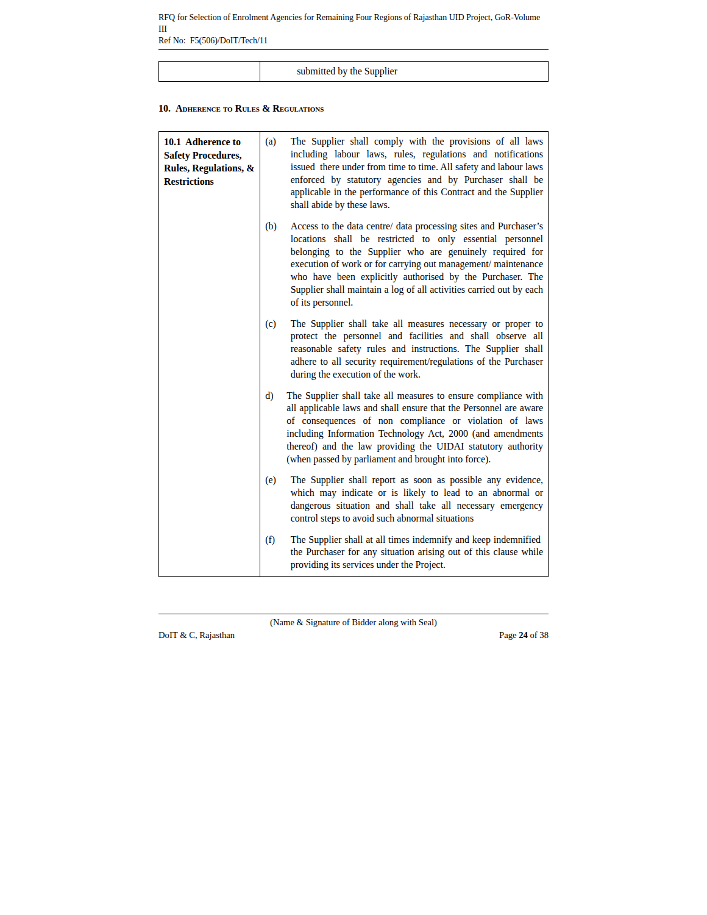RFQ for Selection of Enrolment Agencies for Remaining Four Regions of Rajasthan UID Project, GoR-Volume III
Ref No: F5(506)/DoIT/Tech/11
| | submitted by the Supplier |
10. Adherence to Rules & Regulations
| 10.1 Adherence to Safety Procedures, Rules, Regulations, & Restrictions | (a) The Supplier shall comply with the provisions of all laws including labour laws, rules, regulations and notifications issued there under from time to time. All safety and labour laws enforced by statutory agencies and by Purchaser shall be applicable in the performance of this Contract and the Supplier shall abide by these laws. (b) Access to the data centre/ data processing sites and Purchaser’s locations shall be restricted to only essential personnel belonging to the Supplier who are genuinely required for execution of work or for carrying out management/ maintenance who have been explicitly authorised by the Purchaser. The Supplier shall maintain a log of all activities carried out by each of its personnel. (c) The Supplier shall take all measures necessary or proper to protect the personnel and facilities and shall observe all reasonable safety rules and instructions. The Supplier shall adhere to all security requirement/regulations of the Purchaser during the execution of the work. d) The Supplier shall take all measures to ensure compliance with all applicable laws and shall ensure that the Personnel are aware of consequences of non compliance or violation of laws including Information Technology Act, 2000 (and amendments thereof) and the law providing the UIDAI statutory authority (when passed by parliament and brought into force). (e) The Supplier shall report as soon as possible any evidence, which may indicate or is likely to lead to an abnormal or dangerous situation and shall take all necessary emergency control steps to avoid such abnormal situations (f) The Supplier shall at all times indemnify and keep indemnified the Purchaser for any situation arising out of this clause while providing its services under the Project. |
(Name & Signature of Bidder along with Seal)
DoIT & C, Rajasthan
Page 24 of 38